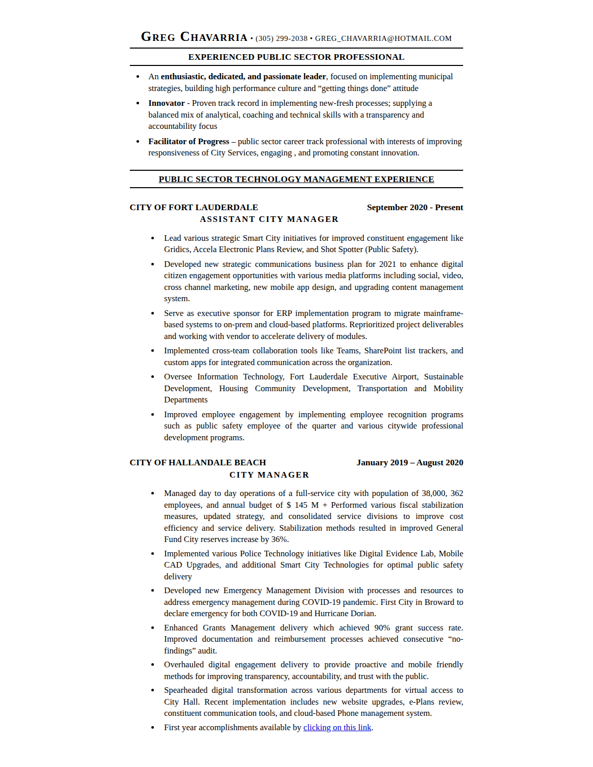Greg Chavarria • (305) 299-2038 • GREG_CHAVARRIA@HOTMAIL.COM
EXPERIENCED PUBLIC SECTOR PROFESSIONAL
An enthusiastic, dedicated, and passionate leader, focused on implementing municipal strategies, building high performance culture and “getting things done” attitude
Innovator - Proven track record in implementing new-fresh processes; supplying a balanced mix of analytical, coaching and technical skills with a transparency and accountability focus
Facilitator of Progress – public sector career track professional with interests of improving responsiveness of City Services, engaging , and promoting constant innovation.
PUBLIC SECTOR TECHNOLOGY MANAGEMENT EXPERIENCE
CITY OF FORT LAUDERDALE September 2020 - Present
ASSISTANT CITY MANAGER
Lead various strategic Smart City initiatives for improved constituent engagement like Gridics, Accela Electronic Plans Review, and Shot Spotter (Public Safety).
Developed new strategic communications business plan for 2021 to enhance digital citizen engagement opportunities with various media platforms including social, video, cross channel marketing, new mobile app design, and upgrading content management system.
Serve as executive sponsor for ERP implementation program to migrate mainframe-based systems to on-prem and cloud-based platforms. Reprioritized project deliverables and working with vendor to accelerate delivery of modules.
Implemented cross-team collaboration tools like Teams, SharePoint list trackers, and custom apps for integrated communication across the organization.
Oversee Information Technology, Fort Lauderdale Executive Airport, Sustainable Development, Housing Community Development, Transportation and Mobility Departments
Improved employee engagement by implementing employee recognition programs such as public safety employee of the quarter and various citywide professional development programs.
CITY OF HALLANDALE BEACH January 2019 – August 2020
CITY MANAGER
Managed day to day operations of a full-service city with population of 38,000, 362 employees, and annual budget of $ 145 M + Performed various fiscal stabilization measures, updated strategy, and consolidated service divisions to improve cost efficiency and service delivery. Stabilization methods resulted in improved General Fund City reserves increase by 36%.
Implemented various Police Technology initiatives like Digital Evidence Lab, Mobile CAD Upgrades, and additional Smart City Technologies for optimal public safety delivery
Developed new Emergency Management Division with processes and resources to address emergency management during COVID-19 pandemic. First City in Broward to declare emergency for both COVID-19 and Hurricane Dorian.
Enhanced Grants Management delivery which achieved 90% grant success rate. Improved documentation and reimbursement processes achieved consecutive “no-findings” audit.
Overhauled digital engagement delivery to provide proactive and mobile friendly methods for improving transparency, accountability, and trust with the public.
Spearheaded digital transformation across various departments for virtual access to City Hall. Recent implementation includes new website upgrades, e-Plans review, constituent communication tools, and cloud-based Phone management system.
First year accomplishments available by clicking on this link.